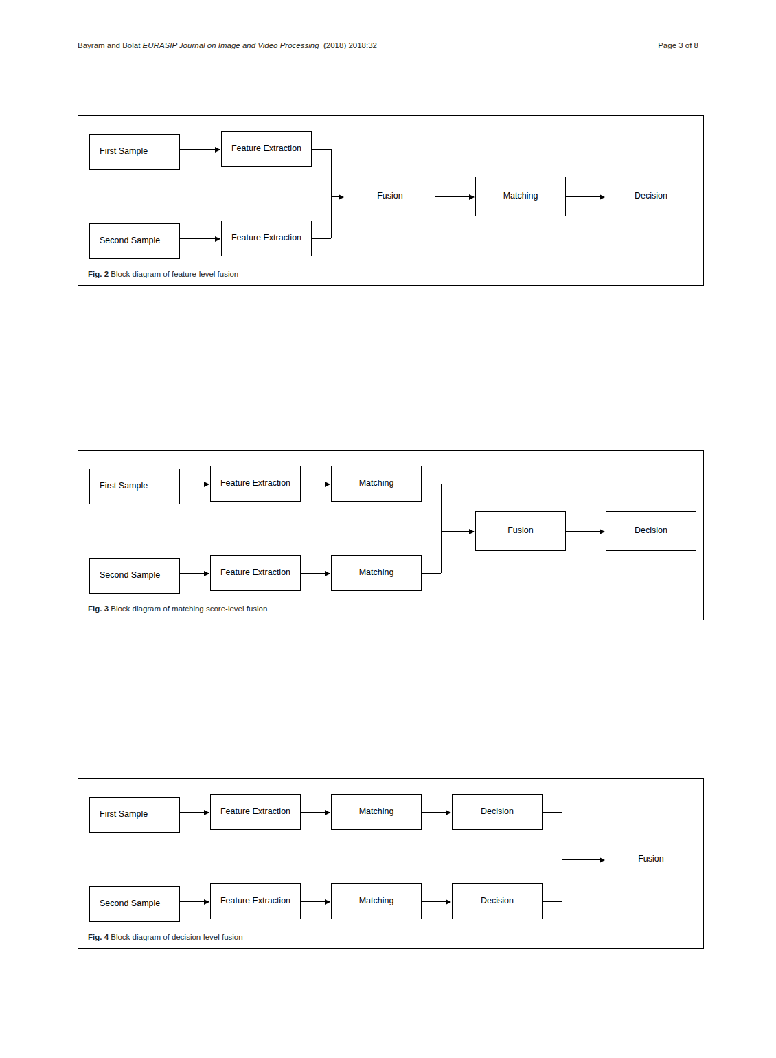Bayram and Bolat EURASIP Journal on Image and Video Processing (2018) 2018:32
Page 3 of 8
First Sample
Feature Extraction
Second Sample
Feature Extraction
Fusion
Matching
Decision
Fig. 2 Block diagram of feature-level fusion
First Sample
Feature Extraction
Matching
Second Sample
Feature Extraction
Matching
Fusion
Decision
Fig. 3 Block diagram of matching score-level fusion
First Sample
Feature Extraction
Matching
Decision
Second Sample
Feature Extraction
Matching
Decision
Fusion
Fig. 4 Block diagram of decision-level fusion